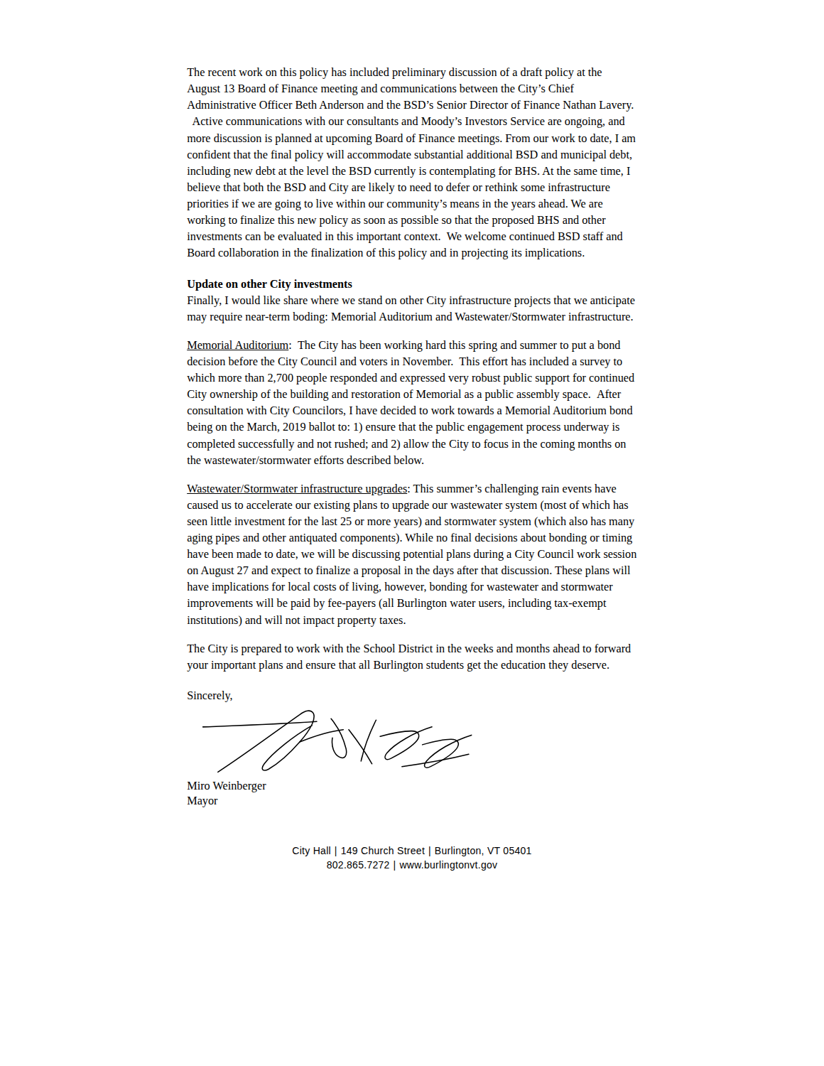The recent work on this policy has included preliminary discussion of a draft policy at the August 13 Board of Finance meeting and communications between the City’s Chief Administrative Officer Beth Anderson and the BSD’s Senior Director of Finance Nathan Lavery. Active communications with our consultants and Moody’s Investors Service are ongoing, and more discussion is planned at upcoming Board of Finance meetings. From our work to date, I am confident that the final policy will accommodate substantial additional BSD and municipal debt, including new debt at the level the BSD currently is contemplating for BHS. At the same time, I believe that both the BSD and City are likely to need to defer or rethink some infrastructure priorities if we are going to live within our community’s means in the years ahead. We are working to finalize this new policy as soon as possible so that the proposed BHS and other investments can be evaluated in this important context. We welcome continued BSD staff and Board collaboration in the finalization of this policy and in projecting its implications.
Update on other City investments
Finally, I would like share where we stand on other City infrastructure projects that we anticipate may require near-term boding: Memorial Auditorium and Wastewater/Stormwater infrastructure.
Memorial Auditorium: The City has been working hard this spring and summer to put a bond decision before the City Council and voters in November. This effort has included a survey to which more than 2,700 people responded and expressed very robust public support for continued City ownership of the building and restoration of Memorial as a public assembly space. After consultation with City Councilors, I have decided to work towards a Memorial Auditorium bond being on the March, 2019 ballot to: 1) ensure that the public engagement process underway is completed successfully and not rushed; and 2) allow the City to focus in the coming months on the wastewater/stormwater efforts described below.
Wastewater/Stormwater infrastructure upgrades: This summer’s challenging rain events have caused us to accelerate our existing plans to upgrade our wastewater system (most of which has seen little investment for the last 25 or more years) and stormwater system (which also has many aging pipes and other antiquated components). While no final decisions about bonding or timing have been made to date, we will be discussing potential plans during a City Council work session on August 27 and expect to finalize a proposal in the days after that discussion. These plans will have implications for local costs of living, however, bonding for wastewater and stormwater improvements will be paid by fee-payers (all Burlington water users, including tax-exempt institutions) and will not impact property taxes.
The City is prepared to work with the School District in the weeks and months ahead to forward your important plans and ensure that all Burlington students get the education they deserve.
Sincerely,
Miro Weinberger
Mayor
City Hall|149 Church Street|Burlington, VT 05401
802.865.7272|www.burlingtonvt.gov